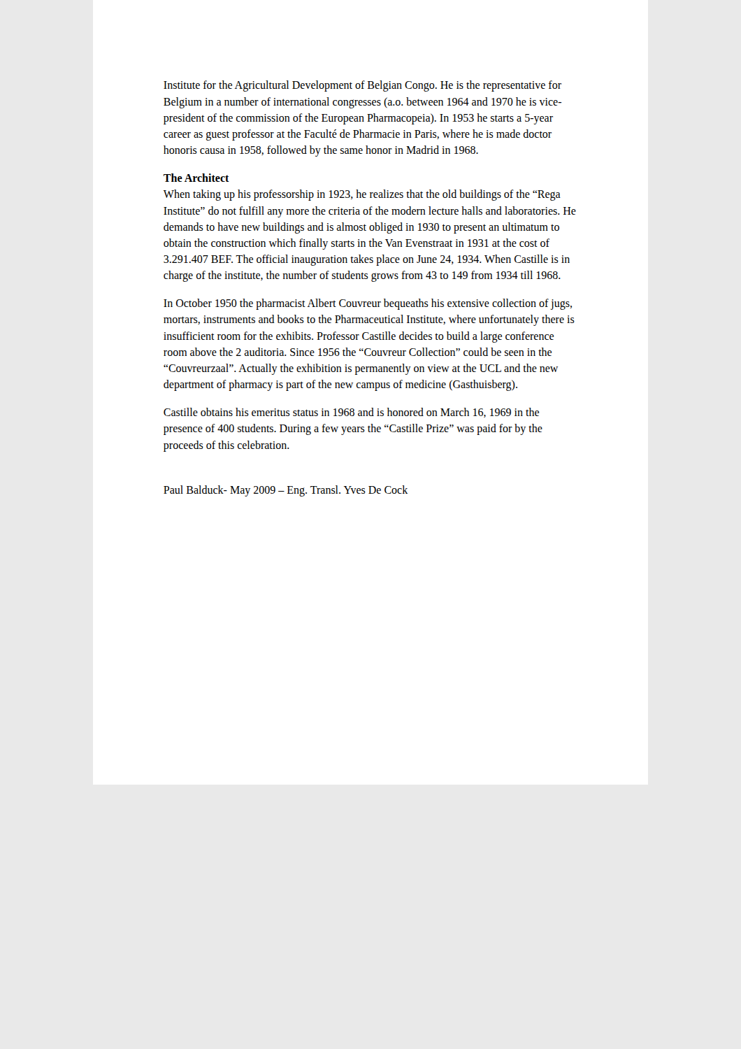Institute for the Agricultural Development of Belgian Congo. He is the representative for Belgium in a number of international congresses (a.o. between 1964 and 1970 he is vice-president of the commission of the European Pharmacopeia). In 1953 he starts a 5-year career as guest professor at the Faculté de Pharmacie in Paris, where he is made doctor honoris causa in 1958, followed by the same honor in Madrid in 1968.
The Architect
When taking up his professorship in 1923, he realizes that the old buildings of the “Rega Institute” do not fulfill any more the criteria of the modern lecture halls and laboratories. He demands to have new buildings and is almost obliged in 1930 to present an ultimatum to obtain the construction which finally starts in the Van Evenstraat in 1931 at the cost of 3.291.407 BEF. The official inauguration takes place on June 24, 1934. When Castille is in charge of the institute, the number of students grows from 43 to 149 from 1934 till 1968.
In October 1950 the pharmacist Albert Couvreur bequeaths his extensive collection of jugs, mortars, instruments and books to the Pharmaceutical Institute, where unfortunately there is insufficient room for the exhibits. Professor Castille decides to build a large conference room above the 2 auditoria. Since 1956 the “Couvreur Collection” could be seen in the “Couvreurzaal”. Actually the exhibition is permanently on view at the UCL and the new department of pharmacy is part of the new campus of medicine (Gasthuisberg).
Castille obtains his emeritus status in 1968 and is honored on March 16, 1969 in the presence of 400 students. During a few years the “Castille Prize” was paid for by the proceeds of this celebration.
Paul Balduck- May 2009 – Eng. Transl. Yves De Cock